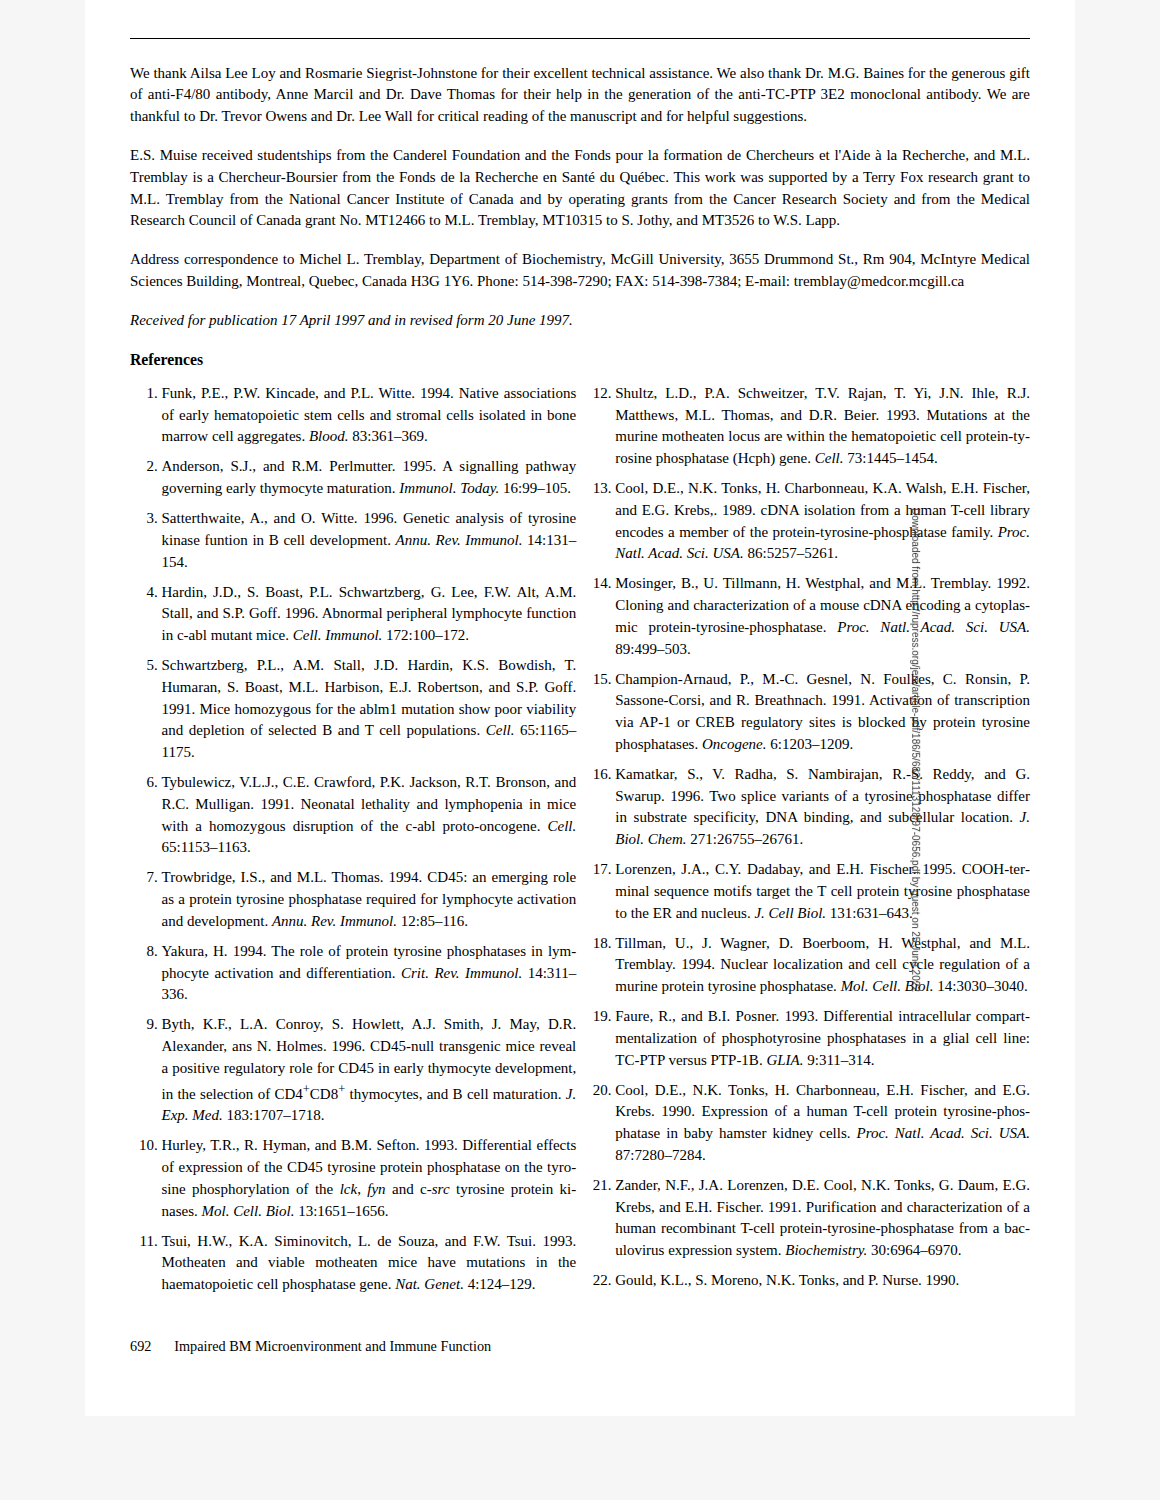Downloaded from http://rupress.org/jem/article-pdf/186/5/683/1113128/97-0656.pdf by guest on 25 June 2022
We thank Ailsa Lee Loy and Rosmarie Siegrist-Johnstone for their excellent technical assistance. We also thank Dr. M.G. Baines for the generous gift of anti-F4/80 antibody, Anne Marcil and Dr. Dave Thomas for their help in the generation of the anti-TC-PTP 3E2 monoclonal antibody. We are thankful to Dr. Trevor Owens and Dr. Lee Wall for critical reading of the manuscript and for helpful suggestions.
E.S. Muise received studentships from the Canderel Foundation and the Fonds pour la formation de Chercheurs et l'Aide à la Recherche, and M.L. Tremblay is a Chercheur-Boursier from the Fonds de la Recherche en Santé du Québec. This work was supported by a Terry Fox research grant to M.L. Tremblay from the National Cancer Institute of Canada and by operating grants from the Cancer Research Society and from the Medical Research Council of Canada grant No. MT12466 to M.L. Tremblay, MT10315 to S. Jothy, and MT3526 to W.S. Lapp.
Address correspondence to Michel L. Tremblay, Department of Biochemistry, McGill University, 3655 Drummond St., Rm 904, McIntyre Medical Sciences Building, Montreal, Quebec, Canada H3G 1Y6. Phone: 514-398-7290; FAX: 514-398-7384; E-mail: tremblay@medcor.mcgill.ca
Received for publication 17 April 1997 and in revised form 20 June 1997.
References
Funk, P.E., P.W. Kincade, and P.L. Witte. 1994. Native associations of early hematopoietic stem cells and stromal cells isolated in bone marrow cell aggregates. Blood. 83:361–369.
Anderson, S.J., and R.M. Perlmutter. 1995. A signalling pathway governing early thymocyte maturation. Immunol. Today. 16:99–105.
Satterthwaite, A., and O. Witte. 1996. Genetic analysis of tyrosine kinase funtion in B cell development. Annu. Rev. Immunol. 14:131–154.
Hardin, J.D., S. Boast, P.L. Schwartzberg, G. Lee, F.W. Alt, A.M. Stall, and S.P. Goff. 1996. Abnormal peripheral lymphocyte function in c-abl mutant mice. Cell. Immunol. 172:100–172.
Schwartzberg, P.L., A.M. Stall, J.D. Hardin, K.S. Bowdish, T. Humaran, S. Boast, M.L. Harbison, E.J. Robertson, and S.P. Goff. 1991. Mice homozygous for the ablm1 mutation show poor viability and depletion of selected B and T cell populations. Cell. 65:1165–1175.
Tybulewicz, V.L.J., C.E. Crawford, P.K. Jackson, R.T. Bronson, and R.C. Mulligan. 1991. Neonatal lethality and lymphopenia in mice with a homozygous disruption of the c-abl proto-oncogene. Cell. 65:1153–1163.
Trowbridge, I.S., and M.L. Thomas. 1994. CD45: an emerging role as a protein tyrosine phosphatase required for lymphocyte activation and development. Annu. Rev. Immunol. 12:85–116.
Yakura, H. 1994. The role of protein tyrosine phosphatases in lymphocyte activation and differentiation. Crit. Rev. Immunol. 14:311–336.
Byth, K.F., L.A. Conroy, S. Howlett, A.J. Smith, J. May, D.R. Alexander, ans N. Holmes. 1996. CD45-null transgenic mice reveal a positive regulatory role for CD45 in early thymocyte development, in the selection of CD4+CD8+ thymocytes, and B cell maturation. J. Exp. Med. 183:1707–1718.
Hurley, T.R., R. Hyman, and B.M. Sefton. 1993. Differential effects of expression of the CD45 tyrosine protein phosphatase on the tyrosine phosphorylation of the lck, fyn and c-src tyrosine protein kinases. Mol. Cell. Biol. 13:1651–1656.
Tsui, H.W., K.A. Siminovitch, L. de Souza, and F.W. Tsui. 1993. Motheaten and viable motheaten mice have mutations in the haematopoietic cell phosphatase gene. Nat. Genet. 4:124–129.
Shultz, L.D., P.A. Schweitzer, T.V. Rajan, T. Yi, J.N. Ihle, R.J. Matthews, M.L. Thomas, and D.R. Beier. 1993. Mutations at the murine motheaten locus are within the hematopoietic cell protein-tyrosine phosphatase (Hcph) gene. Cell. 73:1445–1454.
Cool, D.E., N.K. Tonks, H. Charbonneau, K.A. Walsh, E.H. Fischer, and E.G. Krebs,. 1989. cDNA isolation from a human T-cell library encodes a member of the protein-tyrosine-phosphatase family. Proc. Natl. Acad. Sci. USA. 86:5257–5261.
Mosinger, B., U. Tillmann, H. Westphal, and M.L. Tremblay. 1992. Cloning and characterization of a mouse cDNA encoding a cytoplasmic protein-tyrosine-phosphatase. Proc. Natl. Acad. Sci. USA. 89:499–503.
Champion-Arnaud, P., M.-C. Gesnel, N. Foulkes, C. Ronsin, P. Sassone-Corsi, and R. Breathnach. 1991. Activation of transcription via AP-1 or CREB regulatory sites is blocked by protein tyrosine phosphatases. Oncogene. 6:1203–1209.
Kamatkar, S., V. Radha, S. Nambirajan, R.-S. Reddy, and G. Swarup. 1996. Two splice variants of a tyrosine phosphatase differ in substrate specificity, DNA binding, and subcellular location. J. Biol. Chem. 271:26755–26761.
Lorenzen, J.A., C.Y. Dadabay, and E.H. Fischer. 1995. COOH-terminal sequence motifs target the T cell protein tyrosine phosphatase to the ER and nucleus. J. Cell Biol. 131:631–643.
Tillman, U., J. Wagner, D. Boerboom, H. Westphal, and M.L. Tremblay. 1994. Nuclear localization and cell cycle regulation of a murine protein tyrosine phosphatase. Mol. Cell. Biol. 14:3030–3040.
Faure, R., and B.I. Posner. 1993. Differential intracellular compartmentalization of phosphotyrosine phosphatases in a glial cell line: TC-PTP versus PTP-1B. GLIA. 9:311–314.
Cool, D.E., N.K. Tonks, H. Charbonneau, E.H. Fischer, and E.G. Krebs. 1990. Expression of a human T-cell protein tyrosine-phosphatase in baby hamster kidney cells. Proc. Natl. Acad. Sci. USA. 87:7280–7284.
Zander, N.F., J.A. Lorenzen, D.E. Cool, N.K. Tonks, G. Daum, E.G. Krebs, and E.H. Fischer. 1991. Purification and characterization of a human recombinant T-cell protein-tyrosine-phosphatase from a baculovirus expression system. Biochemistry. 30:6964–6970.
Gould, K.L., S. Moreno, N.K. Tonks, and P. Nurse. 1990.
692 Impaired BM Microenvironment and Immune Function